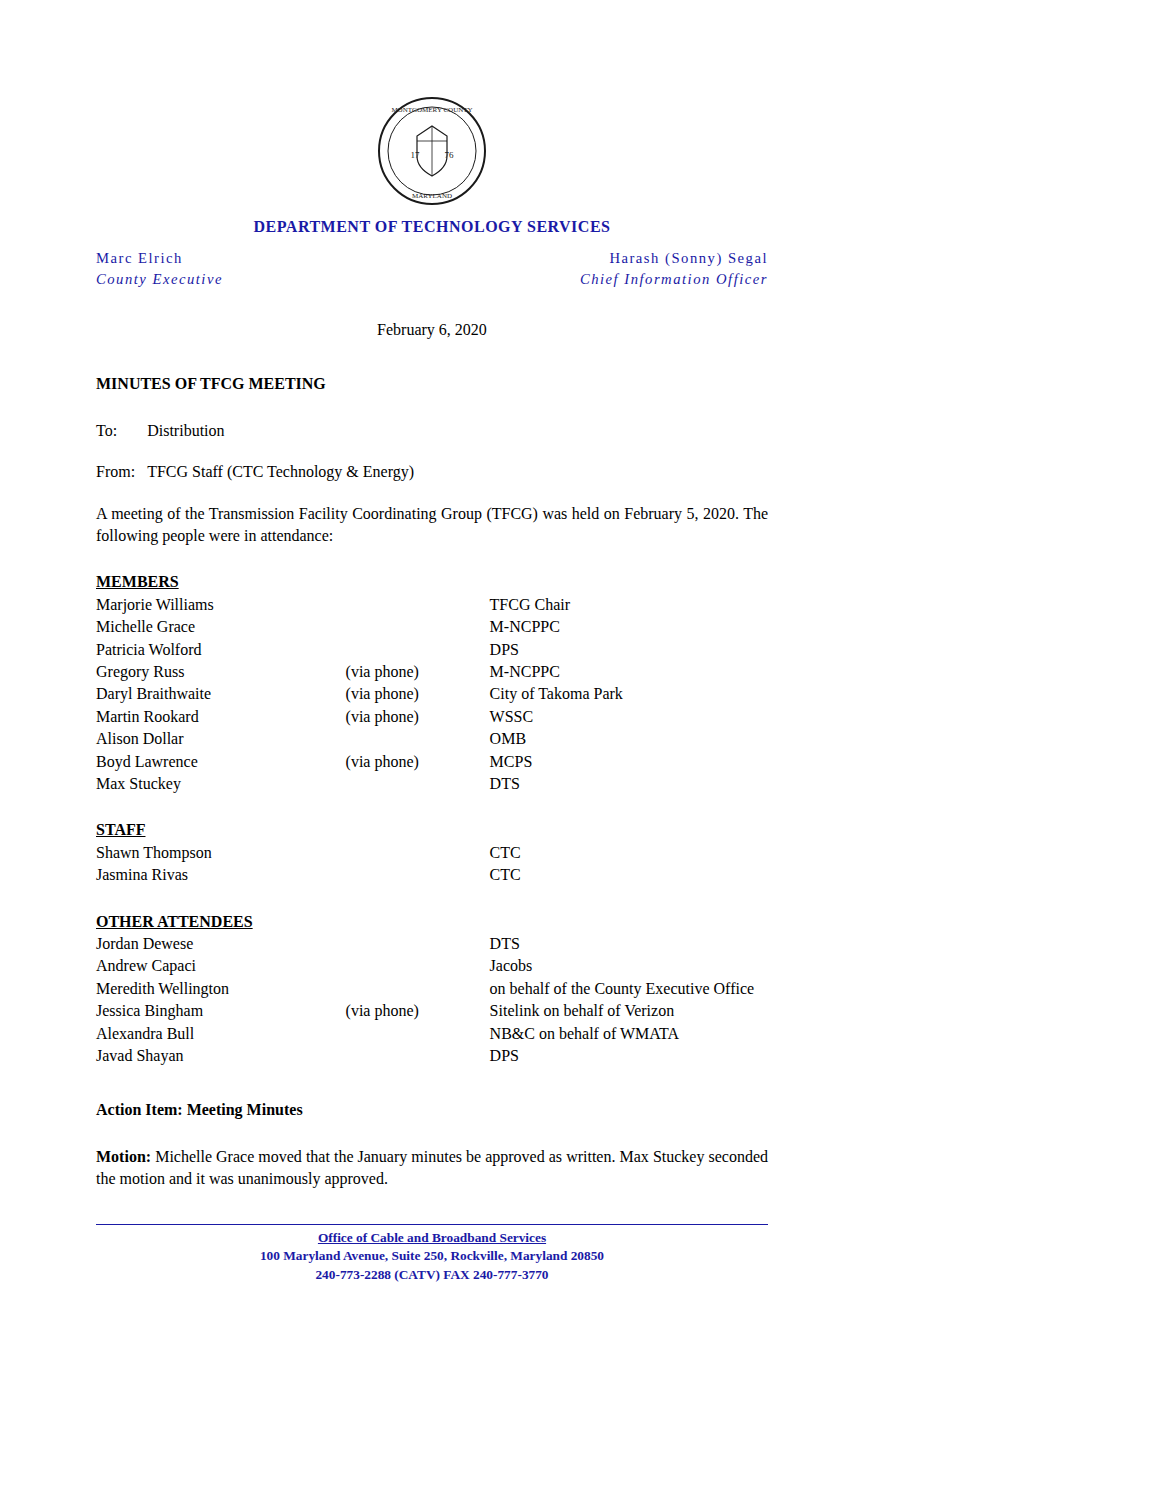MONTGOMERY COUNTY MARYLAND 17 76
DEPARTMENT OF TECHNOLOGY SERVICES
| Marc Elrich | Harash (Sonny) Segal |
| County Executive | Chief Information Officer |
February 6, 2020
MINUTES OF TFCG MEETING
To: Distribution
From: TFCG Staff (CTC Technology & Energy)
A meeting of the Transmission Facility Coordinating Group (TFCG) was held on February 5, 2020. The following people were in attendance:
MEMBERS
| Marjorie Williams | | TFCG Chair |
| Michelle Grace | | M-NCPPC |
| Patricia Wolford | | DPS |
| Gregory Russ | (via phone) | M-NCPPC |
| Daryl Braithwaite | (via phone) | City of Takoma Park |
| Martin Rookard | (via phone) | WSSC |
| Alison Dollar | | OMB |
| Boyd Lawrence | (via phone) | MCPS |
| Max Stuckey | | DTS |
STAFF
| Shawn Thompson | | CTC |
| Jasmina Rivas | | CTC |
OTHER ATTENDEES
| Jordan Dewese | | DTS |
| Andrew Capaci | | Jacobs |
| Meredith Wellington | | on behalf of the County Executive Office |
| Jessica Bingham | (via phone) | Sitelink on behalf of Verizon |
| Alexandra Bull | | NB&C on behalf of WMATA |
| Javad Shayan | | DPS |
Action Item: Meeting Minutes
Motion: Michelle Grace moved that the January minutes be approved as written. Max Stuckey seconded the motion and it was unanimously approved.
Office of Cable and Broadband Services
100 Maryland Avenue, Suite 250, Rockville, Maryland 20850
240-773-2288 (CATV) FAX 240-777-3770